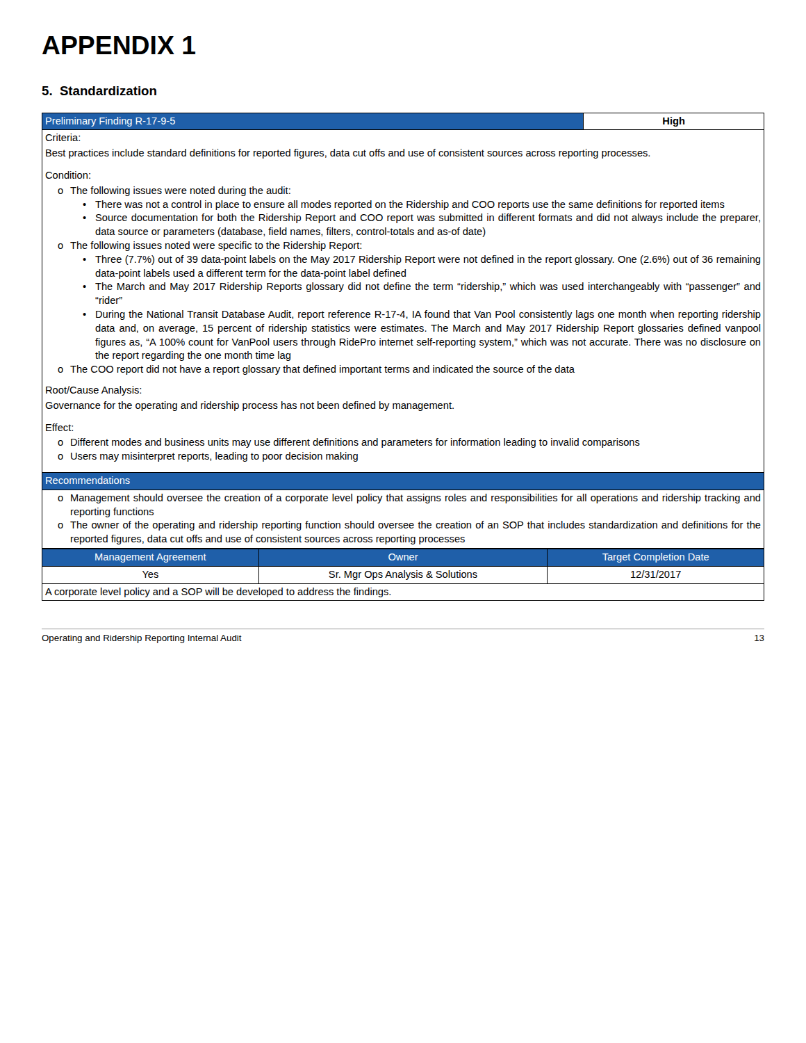APPENDIX 1
5. Standardization
| Preliminary Finding R-17-9-5 | High |
| Criteria: Best practices include standard definitions for reported figures, data cut offs and use of consistent sources across reporting processes. Condition: The following issues were noted during the audit: There was not a control in place to ensure all modes reported on the Ridership and COO reports use the same definitions for reported items Source documentation for both the Ridership Report and COO report was submitted in different formats and did not always include the preparer, data source or parameters (database, field names, filters, control-totals and as-of date) The following issues noted were specific to the Ridership Report: Three (7.7%) out of 39 data-point labels on the May 2017 Ridership Report were not defined in the report glossary. One (2.6%) out of 36 remaining data-point labels used a different term for the data-point label defined The March and May 2017 Ridership Reports glossary did not define the term “ridership,” which was used interchangeably with “passenger” and “rider” During the National Transit Database Audit, report reference R-17-4, IA found that Van Pool consistently lags one month when reporting ridership data and, on average, 15 percent of ridership statistics were estimates. The March and May 2017 Ridership Report glossaries defined vanpool figures as, “A 100% count for VanPool users through RidePro internet self-reporting system,” which was not accurate. There was no disclosure on the report regarding the one month time lag The COO report did not have a report glossary that defined important terms and indicated the source of the data Root/Cause Analysis: Governance for the operating and ridership process has not been defined by management. Effect: Different modes and business units may use different definitions and parameters for information leading to invalid comparisons Users may misinterpret reports, leading to poor decision making |
| Recommendations |
| Management should oversee the creation of a corporate level policy that assigns roles and responsibilities for all operations and ridership tracking and reporting functions The owner of the operating and ridership reporting function should oversee the creation of an SOP that includes standardization and definitions for the reported figures, data cut offs and use of consistent sources across reporting processes |
| Management Agreement | Owner | Target Completion Date |
| --- | --- | --- |
| Yes | Sr. Mgr Ops Analysis & Solutions | 12/31/2017 |
A corporate level policy and a SOP will be developed to address the findings.
Operating and Ridership Reporting Internal Audit 13